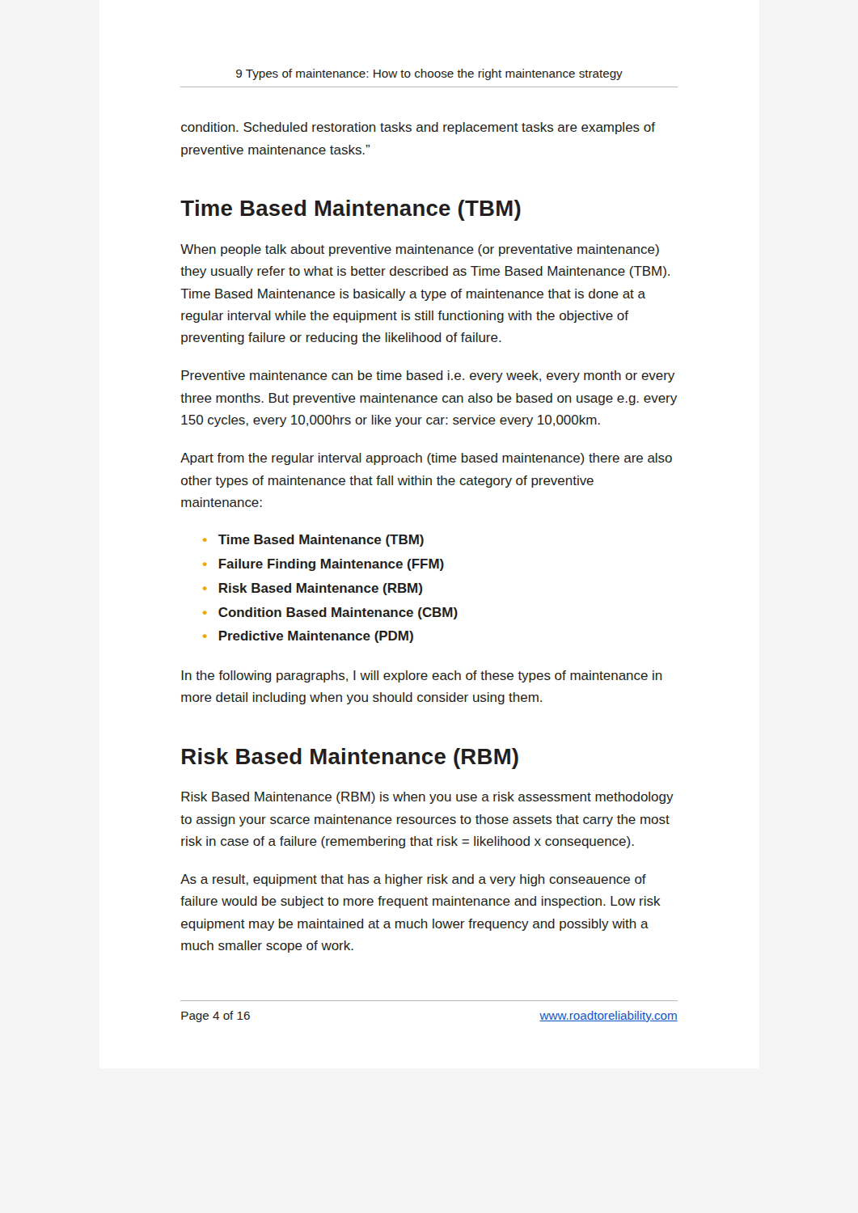9 Types of maintenance: How to choose the right maintenance strategy
condition. Scheduled restoration tasks and replacement tasks are examples of preventive maintenance tasks.”
Time Based Maintenance (TBM)
When people talk about preventive maintenance (or preventative maintenance) they usually refer to what is better described as Time Based Maintenance (TBM). Time Based Maintenance is basically a type of maintenance that is done at a regular interval while the equipment is still functioning with the objective of preventing failure or reducing the likelihood of failure.
Preventive maintenance can be time based i.e. every week, every month or every three months. But preventive maintenance can also be based on usage e.g. every 150 cycles, every 10,000hrs or like your car: service every 10,000km.
Apart from the regular interval approach (time based maintenance) there are also other types of maintenance that fall within the category of preventive maintenance:
Time Based Maintenance (TBM)
Failure Finding Maintenance (FFM)
Risk Based Maintenance (RBM)
Condition Based Maintenance (CBM)
Predictive Maintenance (PDM)
In the following paragraphs, I will explore each of these types of maintenance in more detail including when you should consider using them.
Risk Based Maintenance (RBM)
Risk Based Maintenance (RBM) is when you use a risk assessment methodology to assign your scarce maintenance resources to those assets that carry the most risk in case of a failure (remembering that risk = likelihood x consequence).
As a result, equipment that has a higher risk and a very high conseauence of failure would be subject to more frequent maintenance and inspection. Low risk equipment may be maintained at a much lower frequency and possibly with a much smaller scope of work.
Page 4 of 16 www.roadtoreliability.com